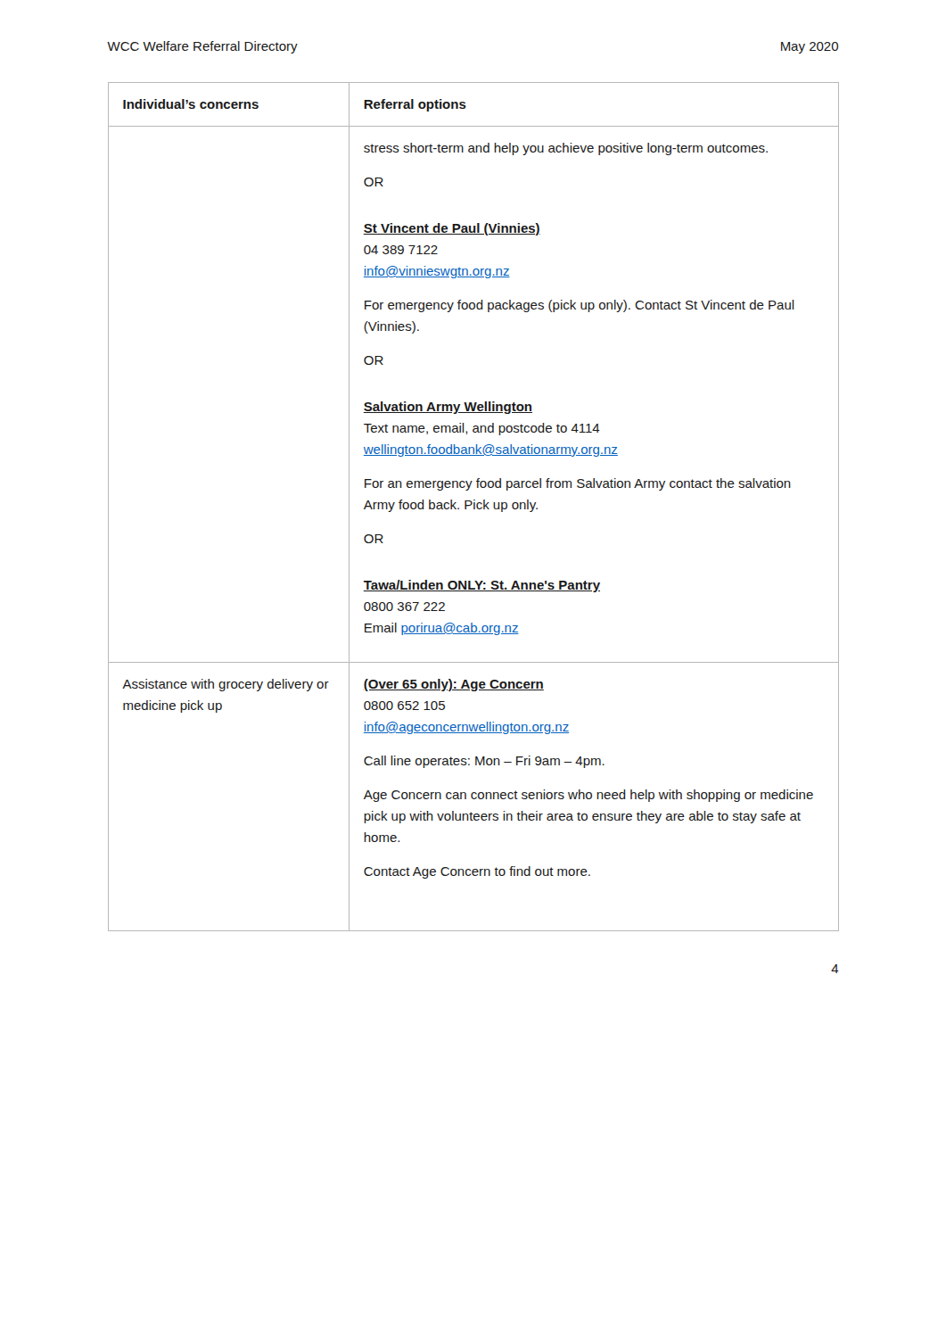WCC Welfare Referral Directory May 2020
| Individual’s concerns | Referral options |
| --- | --- |
| | stress short-term and help you achieve positive long-term outcomes. OR St Vincent de Paul (Vinnies) 04 389 7122 info@vinnieswgtn.org.nz For emergency food packages (pick up only). Contact St Vincent de Paul (Vinnies). OR Salvation Army Wellington Text name, email, and postcode to 4114 wellington.foodbank@salvationarmy.org.nz For an emergency food parcel from Salvation Army contact the salvation Army food back. Pick up only. OR Tawa/Linden ONLY: St. Anne's Pantry 0800 367 222 Email porirua@cab.org.nz |
| Assistance with grocery delivery or medicine pick up | (Over 65 only): Age Concern 0800 652 105 info@ageconcernwellington.org.nz Call line operates: Mon – Fri 9am – 4pm. Age Concern can connect seniors who need help with shopping or medicine pick up with volunteers in their area to ensure they are able to stay safe at home. Contact Age Concern to find out more. |
4